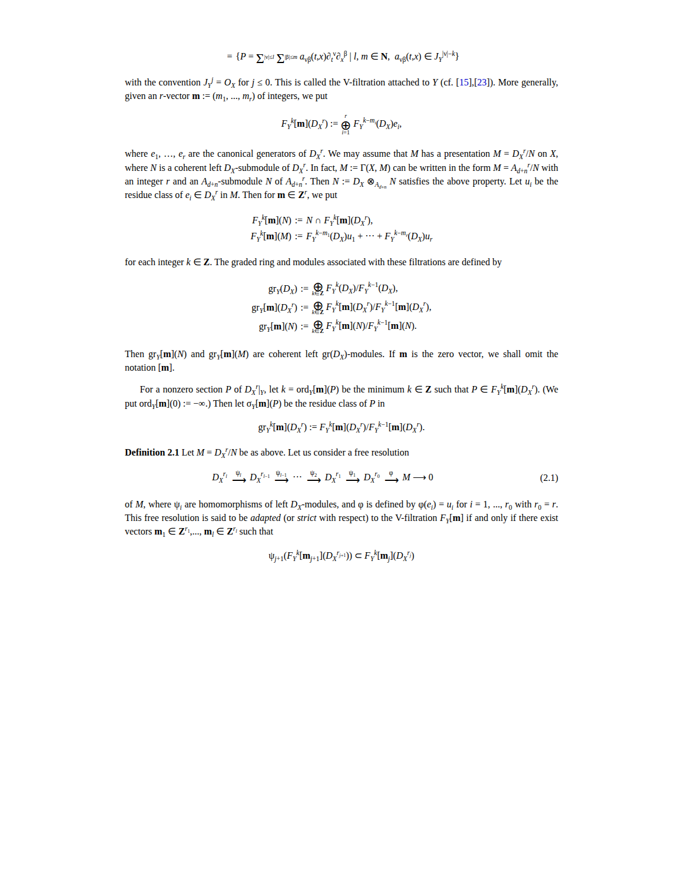| | = | { P = Σ /ν/≤ l Σ /β/≤ m a νβ ( t , x )∂ t ν ∂ x β / l , m ∈ N , a νβ ( t , x ) ∈ J Y /ν/− k } |
with the convention JYj = OX for j ≤ 0. This is called the V-filtration attached to Y (cf. [15],[23]). More generally, given an r-vector m := (m1, ..., mr) of integers, we put
FYk[m](DXr) := r⊕i=1 FYk−mi(DX)ei,
where e1, …, er are the canonical generators of DXr. We may assume that M has a presentation M = DXr/N on X, where N is a coherent left DX-submodule of DXr. In fact, M := Γ(X, M) can be written in the form M = Ad+nr/N with an integer r and an Ad+n-submodule N of Ad+nr. Then N := DX ⊗Ad+n N satisfies the above property. Let ui be the residue class of ei ∈ DXr in M. Then for m ∈ Zr, we put
| F Y k [ m ]( N ) | := | N ∩ F Y k [ m ]( D X r ), |
| F Y k [ m ]( M ) | := | F Y k − m 1 ( D X ) u 1 + ··· + F Y k − m r ( D X ) u r |
for each integer k ∈ Z. The graded ring and modules associated with these filtrations are defined by
| gr Y ( D X ) | := | ⊕ k ∈ Z F Y k ( D X )/ F Y k −1 ( D X ), |
| gr Y [ m ]( D X r ) | := | ⊕ k ∈ Z F Y k [ m ]( D X r )/ F Y k −1 [ m ]( D X r ), |
| gr Y [ m ]( N ) | := | ⊕ k ∈ Z F Y k [ m ]( N )/ F Y k −1 [ m ]( N ). |
Then grY[m](N) and grY[m](M) are coherent left gr(DX)-modules. If m is the zero vector, we shall omit the notation [m].
For a nonzero section P of DXr|Y, let k = ordY[m](P) be the minimum k ∈ Z such that P ∈ FYk[m](DXr). (We put ordY[m](0) := −∞.) Then let σY[m](P) be the residue class of P in
grYk[m](DXr) := FYk[m](DXr)/FYk−1[m](DXr).
Definition 2.1 Let M = DXr/N be as above. Let us consider a free resolution
DXrl ψl⟶ DXrl−1 ψl−1⟶ ··· ψ2⟶ DXr1 ψ1⟶ DXr0 φ⟶ M ⟶ 0
(2.1)
of M, where ψi are homomorphisms of left DX-modules, and φ is defined by φ(ei) = ui for i = 1, ..., r0 with r0 = r. This free resolution is said to be adapted (or strict with respect) to the V-filtration FY[m] if and only if there exist vectors m1 ∈ Zr1,..., ml ∈ Zrl such that
ψj+1(FYk[mj+1](DXrj+1)) ⊂ FYk[mj](DXrj)